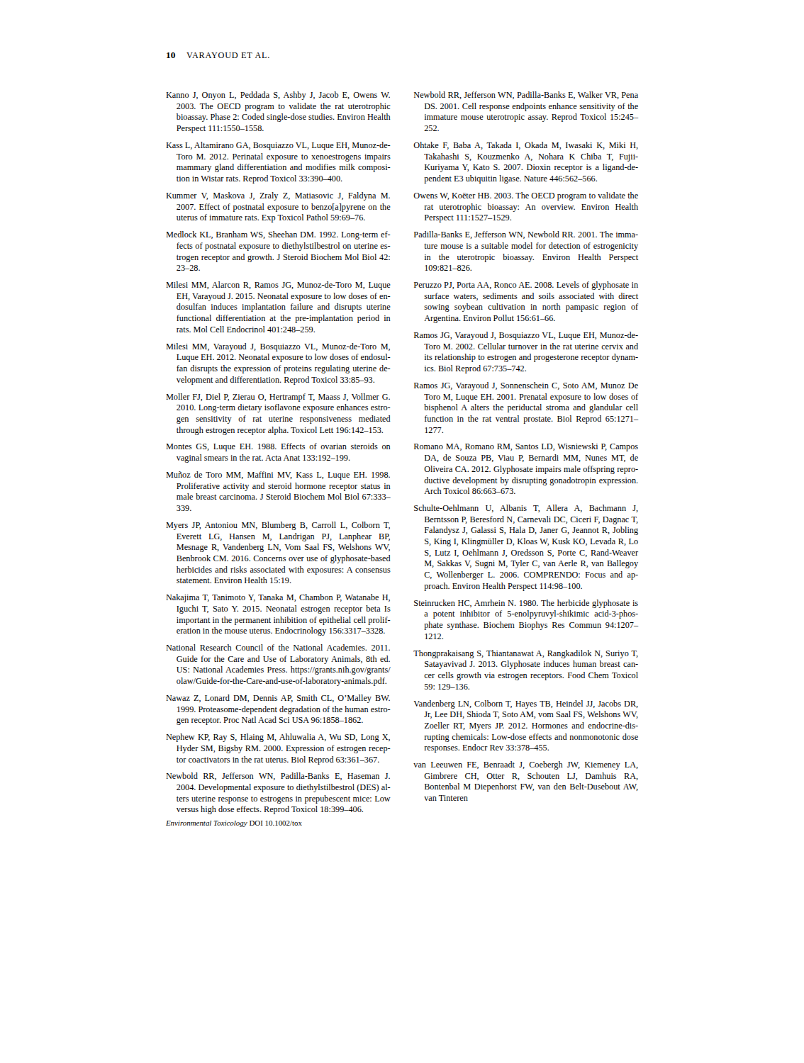10 VARAYOUD ET AL.
Kanno J, Onyon L, Peddada S, Ashby J, Jacob E, Owens W. 2003. The OECD program to validate the rat uterotrophic bioassay. Phase 2: Coded single-dose studies. Environ Health Perspect 111:1550–1558.
Kass L, Altamirano GA, Bosquiazzo VL, Luque EH, Munoz-de-Toro M. 2012. Perinatal exposure to xenoestrogens impairs mammary gland differentiation and modifies milk composition in Wistar rats. Reprod Toxicol 33:390–400.
Kummer V, Maskova J, Zraly Z, Matiasovic J, Faldyna M. 2007. Effect of postnatal exposure to benzo[a]pyrene on the uterus of immature rats. Exp Toxicol Pathol 59:69–76.
Medlock KL, Branham WS, Sheehan DM. 1992. Long-term effects of postnatal exposure to diethylstilbestrol on uterine estrogen receptor and growth. J Steroid Biochem Mol Biol 42: 23–28.
Milesi MM, Alarcon R, Ramos JG, Munoz-de-Toro M, Luque EH, Varayoud J. 2015. Neonatal exposure to low doses of endosulfan induces implantation failure and disrupts uterine functional differentiation at the pre-implantation period in rats. Mol Cell Endocrinol 401:248–259.
Milesi MM, Varayoud J, Bosquiazzo VL, Munoz-de-Toro M, Luque EH. 2012. Neonatal exposure to low doses of endosulfan disrupts the expression of proteins regulating uterine development and differentiation. Reprod Toxicol 33:85–93.
Moller FJ, Diel P, Zierau O, Hertrampf T, Maass J, Vollmer G. 2010. Long-term dietary isoflavone exposure enhances estrogen sensitivity of rat uterine responsiveness mediated through estrogen receptor alpha. Toxicol Lett 196:142–153.
Montes GS, Luque EH. 1988. Effects of ovarian steroids on vaginal smears in the rat. Acta Anat 133:192–199.
Muñoz de Toro MM, Maffini MV, Kass L, Luque EH. 1998. Proliferative activity and steroid hormone receptor status in male breast carcinoma. J Steroid Biochem Mol Biol 67:333–339.
Myers JP, Antoniou MN, Blumberg B, Carroll L, Colborn T, Everett LG, Hansen M, Landrigan PJ, Lanphear BP, Mesnage R, Vandenberg LN, Vom Saal FS, Welshons WV, Benbrook CM. 2016. Concerns over use of glyphosate-based herbicides and risks associated with exposures: A consensus statement. Environ Health 15:19.
Nakajima T, Tanimoto Y, Tanaka M, Chambon P, Watanabe H, Iguchi T, Sato Y. 2015. Neonatal estrogen receptor beta Is important in the permanent inhibition of epithelial cell proliferation in the mouse uterus. Endocrinology 156:3317–3328.
National Research Council of the National Academies. 2011. Guide for the Care and Use of Laboratory Animals, 8th ed. US: National Academies Press. https://grants.nih.gov/grants/olaw/Guide-for-the-Care-and-use-of-laboratory-animals.pdf.
Nawaz Z, Lonard DM, Dennis AP, Smith CL, O’Malley BW. 1999. Proteasome-dependent degradation of the human estrogen receptor. Proc Natl Acad Sci USA 96:1858–1862.
Nephew KP, Ray S, Hlaing M, Ahluwalia A, Wu SD, Long X, Hyder SM, Bigsby RM. 2000. Expression of estrogen receptor coactivators in the rat uterus. Biol Reprod 63:361–367.
Newbold RR, Jefferson WN, Padilla-Banks E, Haseman J. 2004. Developmental exposure to diethylstilbestrol (DES) alters uterine response to estrogens in prepubescent mice: Low versus high dose effects. Reprod Toxicol 18:399–406.
Newbold RR, Jefferson WN, Padilla-Banks E, Walker VR, Pena DS. 2001. Cell response endpoints enhance sensitivity of the immature mouse uterotropic assay. Reprod Toxicol 15:245–252.
Ohtake F, Baba A, Takada I, Okada M, Iwasaki K, Miki H, Takahashi S, Kouzmenko A, Nohara K Chiba T, Fujii-Kuriyama Y, Kato S. 2007. Dioxin receptor is a ligand-dependent E3 ubiquitin ligase. Nature 446:562–566.
Owens W, Koëter HB. 2003. The OECD program to validate the rat uterotrophic bioassay: An overview. Environ Health Perspect 111:1527–1529.
Padilla-Banks E, Jefferson WN, Newbold RR. 2001. The immature mouse is a suitable model for detection of estrogenicity in the uterotropic bioassay. Environ Health Perspect 109:821–826.
Peruzzo PJ, Porta AA, Ronco AE. 2008. Levels of glyphosate in surface waters, sediments and soils associated with direct sowing soybean cultivation in north pampasic region of Argentina. Environ Pollut 156:61–66.
Ramos JG, Varayoud J, Bosquiazzo VL, Luque EH, Munoz-de-Toro M. 2002. Cellular turnover in the rat uterine cervix and its relationship to estrogen and progesterone receptor dynamics. Biol Reprod 67:735–742.
Ramos JG, Varayoud J, Sonnenschein C, Soto AM, Munoz De Toro M, Luque EH. 2001. Prenatal exposure to low doses of bisphenol A alters the periductal stroma and glandular cell function in the rat ventral prostate. Biol Reprod 65:1271–1277.
Romano MA, Romano RM, Santos LD, Wisniewski P, Campos DA, de Souza PB, Viau P, Bernardi MM, Nunes MT, de Oliveira CA. 2012. Glyphosate impairs male offspring reproductive development by disrupting gonadotropin expression. Arch Toxicol 86:663–673.
Schulte-Oehlmann U, Albanis T, Allera A, Bachmann J, Berntsson P, Beresford N, Carnevali DC, Ciceri F, Dagnac T, Falandysz J, Galassi S, Hala D, Janer G, Jeannot R, Jobling S, King I, Klingmüller D, Kloas W, Kusk KO, Levada R, Lo S, Lutz I, Oehlmann J, Oredsson S, Porte C, Rand-Weaver M, Sakkas V, Sugni M, Tyler C, van Aerle R, van Ballegoy C, Wollenberger L. 2006. COMPRENDO: Focus and approach. Environ Health Perspect 114:98–100.
Steinrucken HC, Amrhein N. 1980. The herbicide glyphosate is a potent inhibitor of 5-enolpyruvyl-shikimic acid-3-phosphate synthase. Biochem Biophys Res Commun 94:1207–1212.
Thongprakaisang S, Thiantanawat A, Rangkadilok N, Suriyo T, Satayavivad J. 2013. Glyphosate induces human breast cancer cells growth via estrogen receptors. Food Chem Toxicol 59: 129–136.
Vandenberg LN, Colborn T, Hayes TB, Heindel JJ, Jacobs DR, Jr, Lee DH, Shioda T, Soto AM, vom Saal FS, Welshons WV, Zoeller RT, Myers JP. 2012. Hormones and endocrine-disrupting chemicals: Low-dose effects and nonmonotonic dose responses. Endocr Rev 33:378–455.
van Leeuwen FE, Benraadt J, Coebergh JW, Kiemeney LA, Gimbrere CH, Otter R, Schouten LJ, Damhuis RA, Bontenbal M Diepenhorst FW, van den Belt-Dusebout AW, van Tinteren
Environmental Toxicology DOI 10.1002/tox